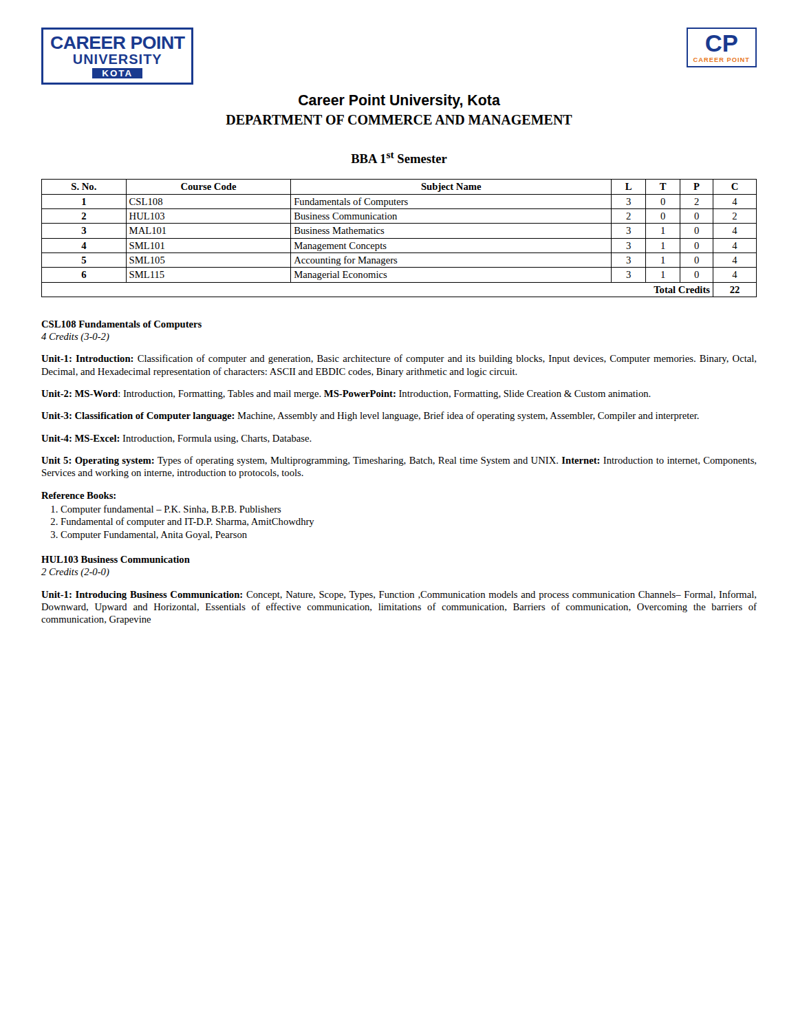CAREER POINT UNIVERSITY KOTA
CP
CAREER POINT
Career Point University, Kota
DEPARTMENT OF COMMERCE AND MANAGEMENT
BBA 1st Semester
| S. No. | Course Code | Subject Name | L | T | P | C |
| --- | --- | --- | --- | --- | --- | --- |
| 1 | CSL108 | Fundamentals of Computers | 3 | 0 | 2 | 4 |
| 2 | HUL103 | Business Communication | 2 | 0 | 0 | 2 |
| 3 | MAL101 | Business Mathematics | 3 | 1 | 0 | 4 |
| 4 | SML101 | Management Concepts | 3 | 1 | 0 | 4 |
| 5 | SML105 | Accounting for Managers | 3 | 1 | 0 | 4 |
| 6 | SML115 | Managerial Economics | 3 | 1 | 0 | 4 |
| Total Credits | 22 |
CSL108 Fundamentals of Computers
4 Credits (3-0-2)
Unit-1: Introduction: Classification of computer and generation, Basic architecture of computer and its building blocks, Input devices, Computer memories. Binary, Octal, Decimal, and Hexadecimal representation of characters: ASCII and EBDIC codes, Binary arithmetic and logic circuit.
Unit-2: MS-Word: Introduction, Formatting, Tables and mail merge. MS-PowerPoint: Introduction, Formatting, Slide Creation & Custom animation.
Unit-3: Classification of Computer language: Machine, Assembly and High level language, Brief idea of operating system, Assembler, Compiler and interpreter.
Unit-4: MS-Excel: Introduction, Formula using, Charts, Database.
Unit 5: Operating system: Types of operating system, Multiprogramming, Timesharing, Batch, Real time System and UNIX. Internet: Introduction to internet, Components, Services and working on interne, introduction to protocols, tools.
Reference Books:
Computer fundamental – P.K. Sinha, B.P.B. Publishers
Fundamental of computer and IT-D.P. Sharma, AmitChowdhry
Computer Fundamental, Anita Goyal, Pearson
HUL103 Business Communication
2 Credits (2-0-0)
Unit-1: Introducing Business Communication: Concept, Nature, Scope, Types, Function ,Communication models and process communication Channels– Formal, Informal, Downward, Upward and Horizontal, Essentials of effective communication, limitations of communication, Barriers of communication, Overcoming the barriers of communication, Grapevine